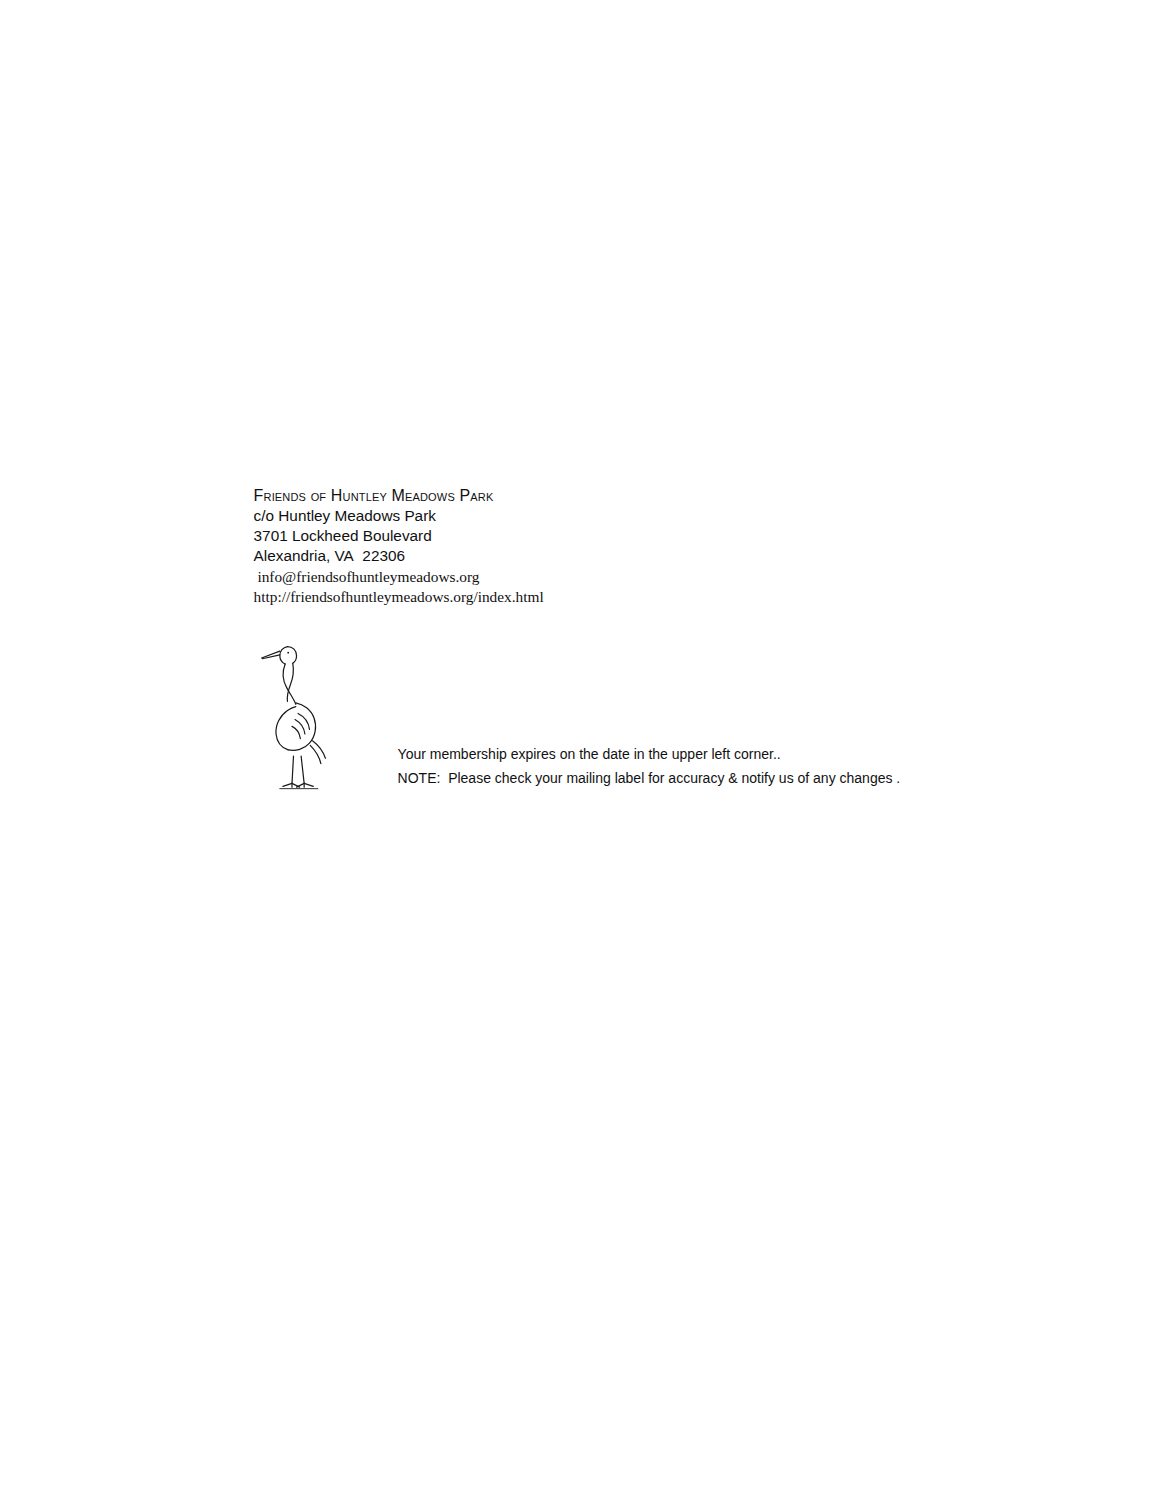Friends of Huntley Meadows Park
c/o Huntley Meadows Park
3701 Lockheed Boulevard
Alexandria, VA 22306
info@friendsofhuntleymeadows.org
http://friendsofhuntleymeadows.org/index.html
Your membership expires on the date in the upper left corner..
NOTE: Please check your mailing label for accuracy & notify us of any changes .